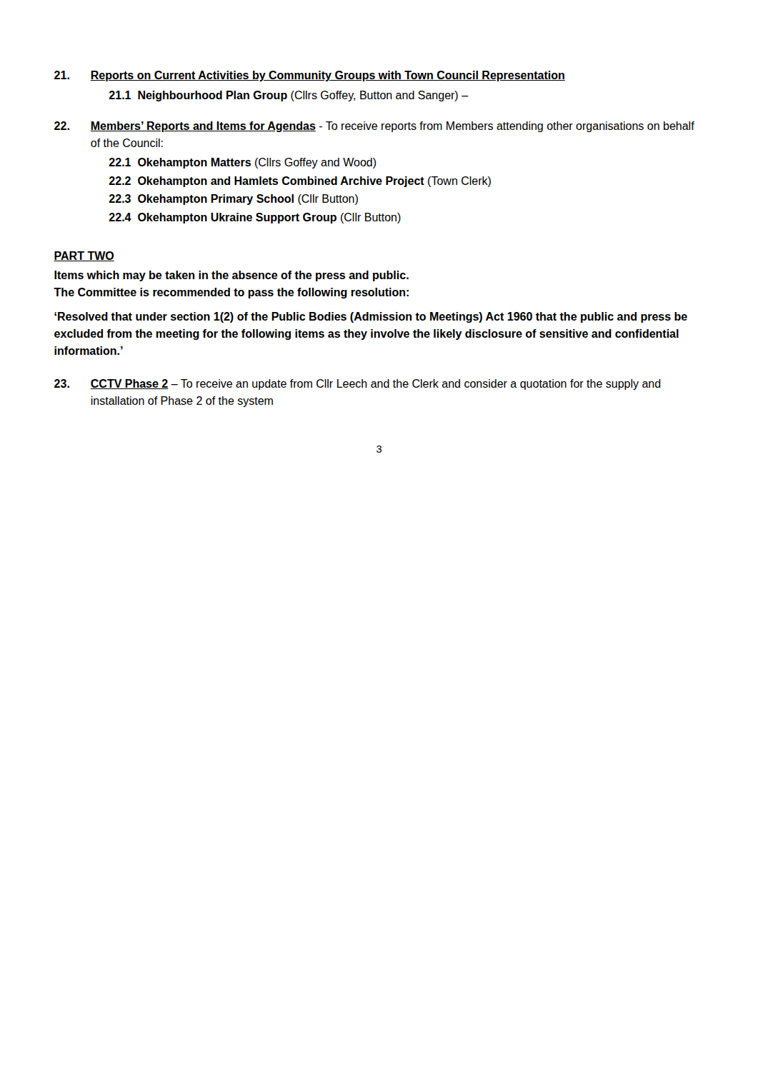21.
Reports on Current Activities by Community Groups with Town Council Representation
21.1 Neighbourhood Plan Group (Cllrs Goffey, Button and Sanger) –
22.
Members’ Reports and Items for Agendas - To receive reports from Members attending other organisations on behalf of the Council:
22.1 Okehampton Matters (Cllrs Goffey and Wood)
22.2 Okehampton and Hamlets Combined Archive Project (Town Clerk)
22.3 Okehampton Primary School (Cllr Button)
22.4 Okehampton Ukraine Support Group (Cllr Button)
PART TWO
Items which may be taken in the absence of the press and public.
The Committee is recommended to pass the following resolution:
‘Resolved that under section 1(2) of the Public Bodies (Admission to Meetings) Act 1960 that the public and press be excluded from the meeting for the following items as they involve the likely disclosure of sensitive and confidential information.’
23.
CCTV Phase 2 – To receive an update from Cllr Leech and the Clerk and consider a quotation for the supply and installation of Phase 2 of the system
3